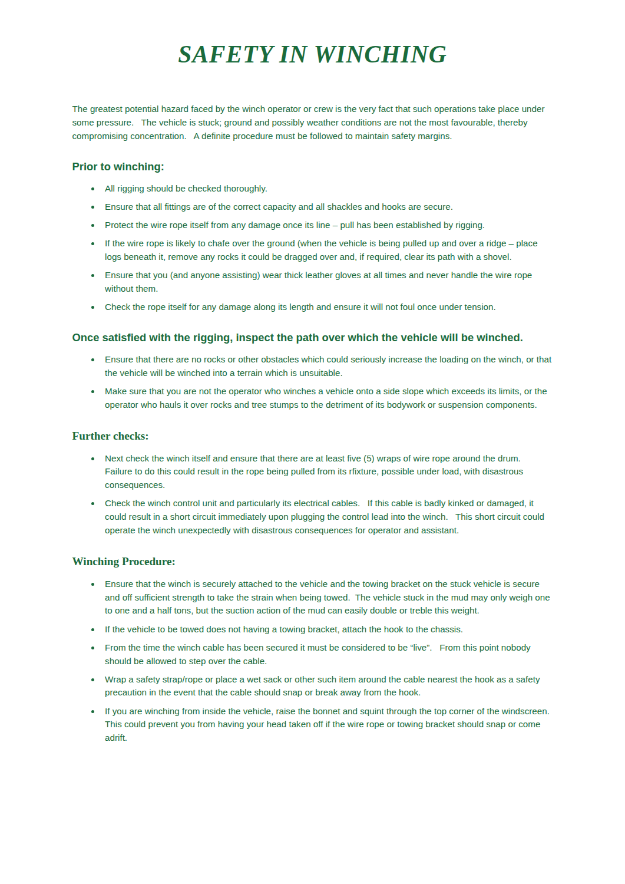SAFETY IN WINCHING
The greatest potential hazard faced by the winch operator or crew is the very fact that such operations take place under some pressure. The vehicle is stuck; ground and possibly weather conditions are not the most favourable, thereby compromising concentration. A definite procedure must be followed to maintain safety margins.
Prior to winching:
All rigging should be checked thoroughly.
Ensure that all fittings are of the correct capacity and all shackles and hooks are secure.
Protect the wire rope itself from any damage once its line – pull has been established by rigging.
If the wire rope is likely to chafe over the ground (when the vehicle is being pulled up and over a ridge – place logs beneath it, remove any rocks it could be dragged over and, if required, clear its path with a shovel.
Ensure that you (and anyone assisting) wear thick leather gloves at all times and never handle the wire rope without them.
Check the rope itself for any damage along its length and ensure it will not foul once under tension.
Once satisfied with the rigging, inspect the path over which the vehicle will be winched.
Ensure that there are no rocks or other obstacles which could seriously increase the loading on the winch, or that the vehicle will be winched into a terrain which is unsuitable.
Make sure that you are not the operator who winches a vehicle onto a side slope which exceeds its limits, or the operator who hauls it over rocks and tree stumps to the detriment of its bodywork or suspension components.
Further checks:
Next check the winch itself and ensure that there are at least five (5) wraps of wire rope around the drum. Failure to do this could result in the rope being pulled from its rfixture, possible under load, with disastrous consequences.
Check the winch control unit and particularly its electrical cables. If this cable is badly kinked or damaged, it could result in a short circuit immediately upon plugging the control lead into the winch. This short circuit could operate the winch unexpectedly with disastrous consequences for operator and assistant.
Winching Procedure:
Ensure that the winch is securely attached to the vehicle and the towing bracket on the stuck vehicle is secure and off sufficient strength to take the strain when being towed. The vehicle stuck in the mud may only weigh one to one and a half tons, but the suction action of the mud can easily double or treble this weight.
If the vehicle to be towed does not having a towing bracket, attach the hook to the chassis.
From the time the winch cable has been secured it must be considered to be “live”. From this point nobody should be allowed to step over the cable.
Wrap a safety strap/rope or place a wet sack or other such item around the cable nearest the hook as a safety precaution in the event that the cable should snap or break away from the hook.
If you are winching from inside the vehicle, raise the bonnet and squint through the top corner of the windscreen. This could prevent you from having your head taken off if the wire rope or towing bracket should snap or come adrift.